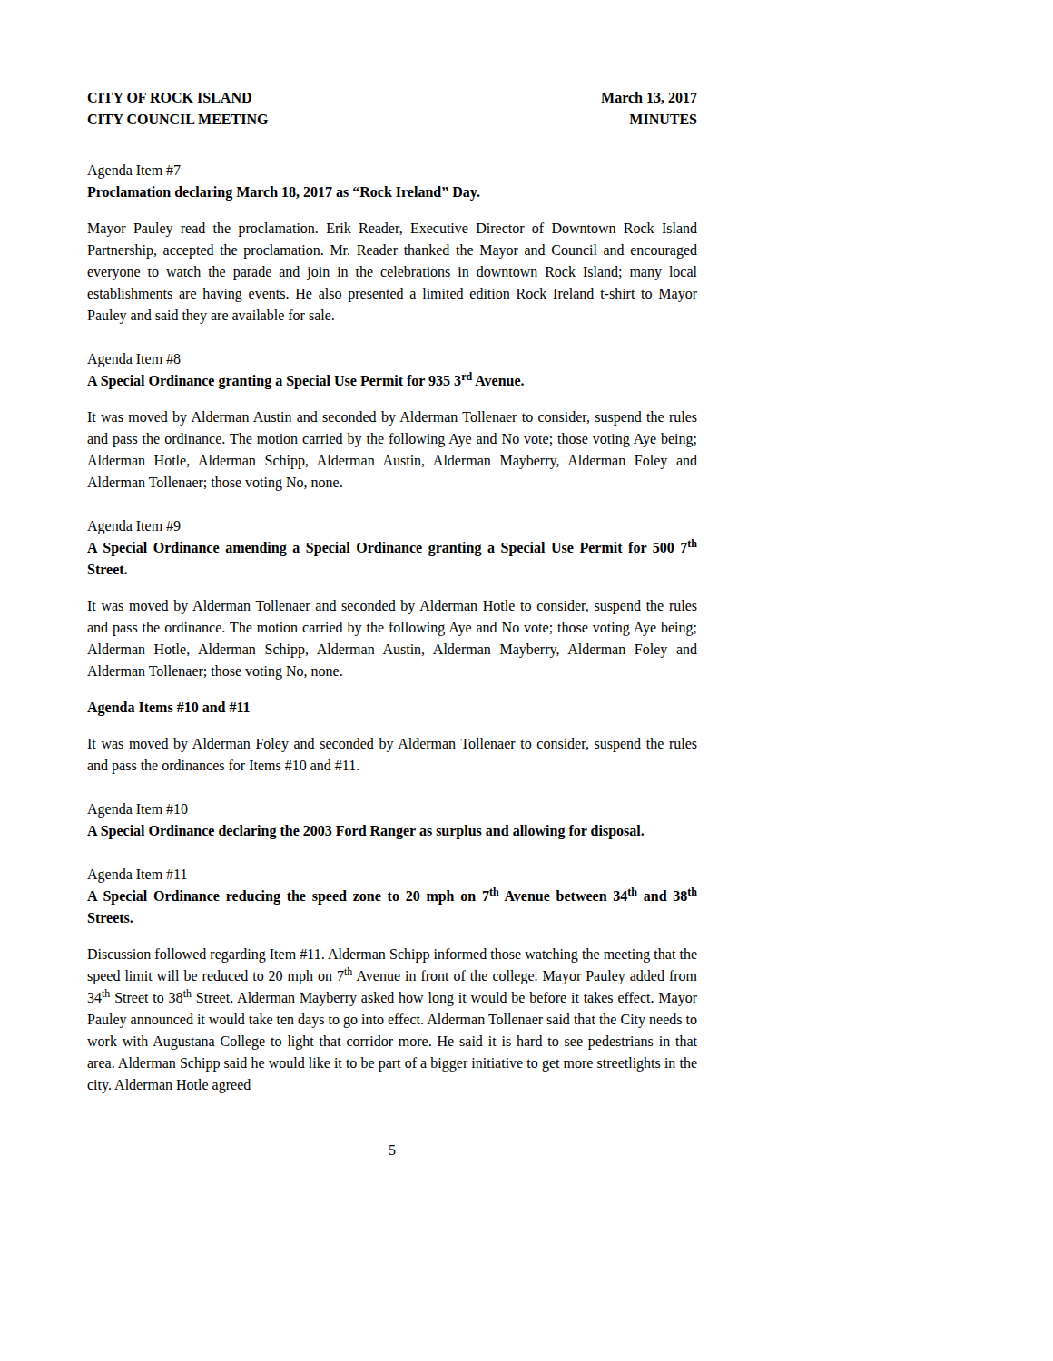CITY OF ROCK ISLAND
CITY COUNCIL MEETING
March 13, 2017
MINUTES
Agenda Item #7
Proclamation declaring March 18, 2017 as “Rock Ireland” Day.
Mayor Pauley read the proclamation. Erik Reader, Executive Director of Downtown Rock Island Partnership, accepted the proclamation. Mr. Reader thanked the Mayor and Council and encouraged everyone to watch the parade and join in the celebrations in downtown Rock Island; many local establishments are having events. He also presented a limited edition Rock Ireland t-shirt to Mayor Pauley and said they are available for sale.
Agenda Item #8
A Special Ordinance granting a Special Use Permit for 935 3rd Avenue.
It was moved by Alderman Austin and seconded by Alderman Tollenaer to consider, suspend the rules and pass the ordinance. The motion carried by the following Aye and No vote; those voting Aye being; Alderman Hotle, Alderman Schipp, Alderman Austin, Alderman Mayberry, Alderman Foley and Alderman Tollenaer; those voting No, none.
Agenda Item #9
A Special Ordinance amending a Special Ordinance granting a Special Use Permit for 500 7th Street.
It was moved by Alderman Tollenaer and seconded by Alderman Hotle to consider, suspend the rules and pass the ordinance. The motion carried by the following Aye and No vote; those voting Aye being; Alderman Hotle, Alderman Schipp, Alderman Austin, Alderman Mayberry, Alderman Foley and Alderman Tollenaer; those voting No, none.
Agenda Items #10 and #11
It was moved by Alderman Foley and seconded by Alderman Tollenaer to consider, suspend the rules and pass the ordinances for Items #10 and #11.
Agenda Item #10
A Special Ordinance declaring the 2003 Ford Ranger as surplus and allowing for disposal.
Agenda Item #11
A Special Ordinance reducing the speed zone to 20 mph on 7th Avenue between 34th and 38th Streets.
Discussion followed regarding Item #11. Alderman Schipp informed those watching the meeting that the speed limit will be reduced to 20 mph on 7th Avenue in front of the college. Mayor Pauley added from 34th Street to 38th Street. Alderman Mayberry asked how long it would be before it takes effect. Mayor Pauley announced it would take ten days to go into effect. Alderman Tollenaer said that the City needs to work with Augustana College to light that corridor more. He said it is hard to see pedestrians in that area. Alderman Schipp said he would like it to be part of a bigger initiative to get more streetlights in the city. Alderman Hotle agreed
5